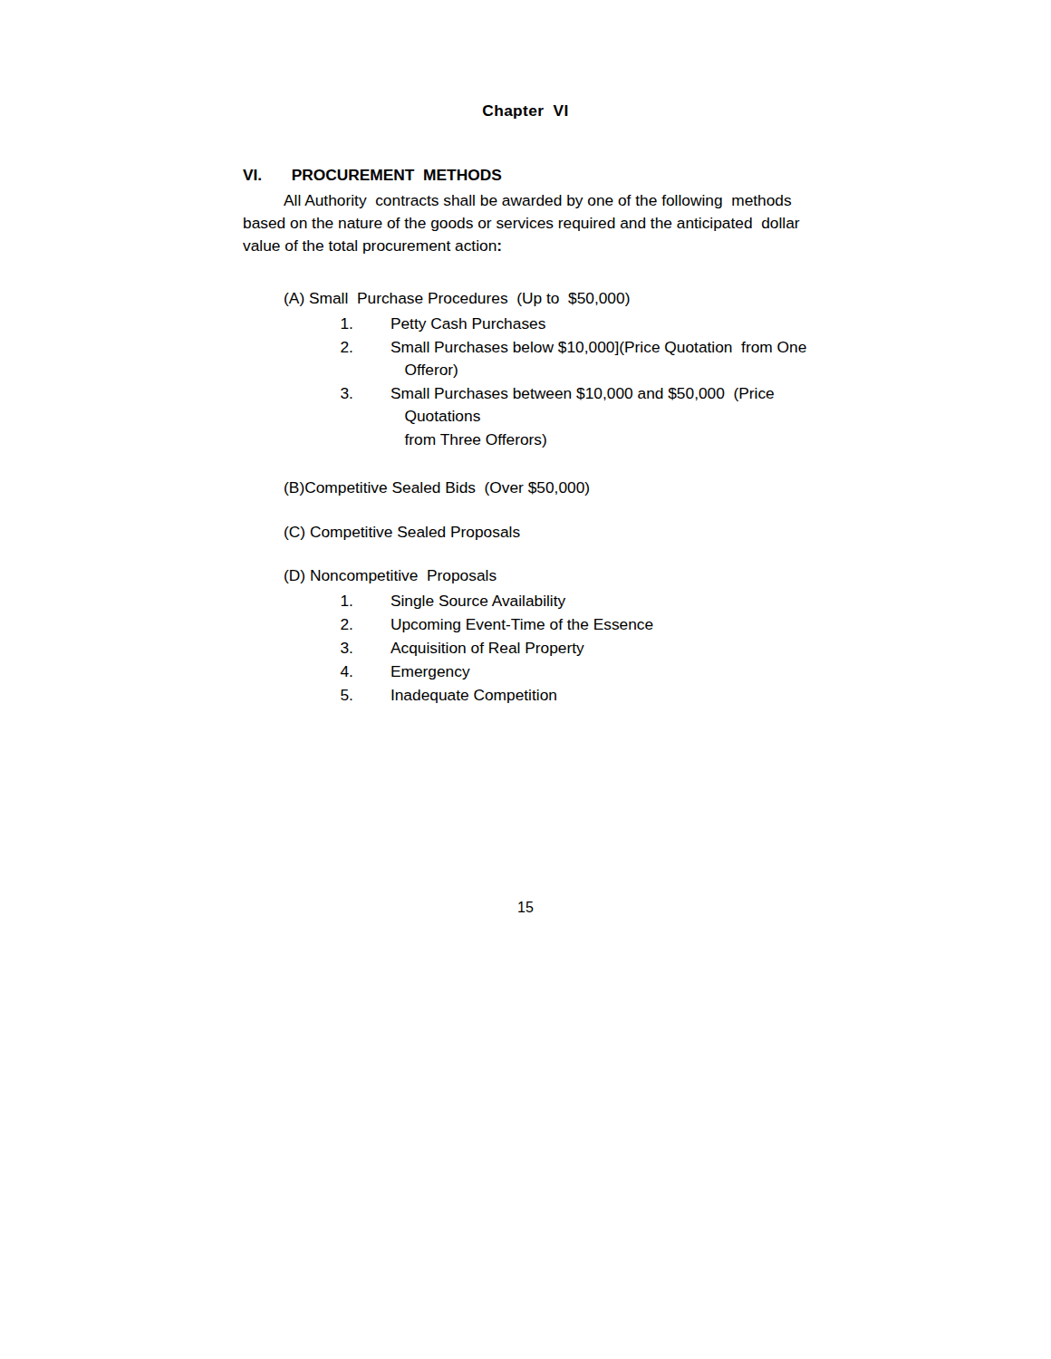Chapter VI
VI. PROCUREMENT METHODS
All Authority contracts shall be awarded by one of the following methods based on the nature of the goods or services required and the anticipated dollar value of the total procurement action:
(A) Small Purchase Procedures (Up to $50,000)
1. Petty Cash Purchases
2. Small Purchases below $10,000](Price Quotation from OneOfferor)
3. Small Purchases between $10,000 and $50,000 (PriceQuotations from Three Offerors)
(B)Competitive Sealed Bids (Over $50,000)
(C) Competitive Sealed Proposals
(D) Noncompetitive Proposals
1. Single Source Availability
2. Upcoming Event-Time of the Essence
3. Acquisition of Real Property
4. Emergency
5. Inadequate Competition
15